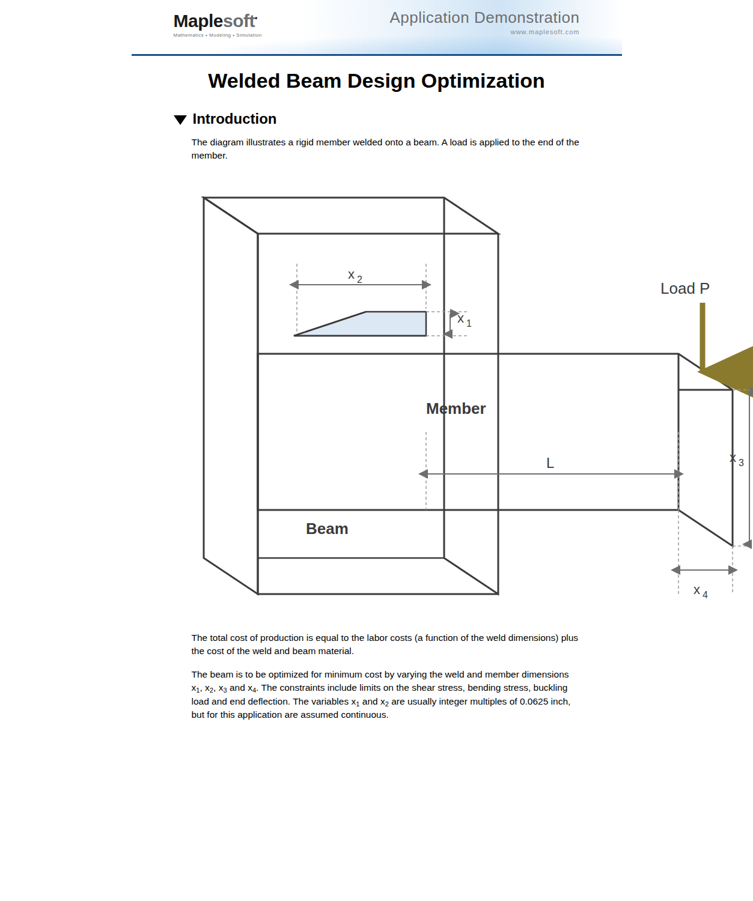Maplesoft•
Mathematics • Modeling • Simulation
Application Demonstration
www.maplesoft.com
Welded Beam Design Optimization
Introduction
The diagram illustrates a rigid member welded onto a beam. A load is applied to the end of the member.
x 2 x 1 Load P Member Beam x 3 L x 4
The total cost of production is equal to the labor costs (a function of the weld dimensions) plus the cost of the weld and beam material.
The beam is to be optimized for minimum cost by varying the weld and member dimensions x1, x2, x3 and x4. The constraints include limits on the shear stress, bending stress, buckling load and end deflection. The variables x1 and x2 are usually integer multiples of 0.0625 inch, but for this application are assumed continuous.